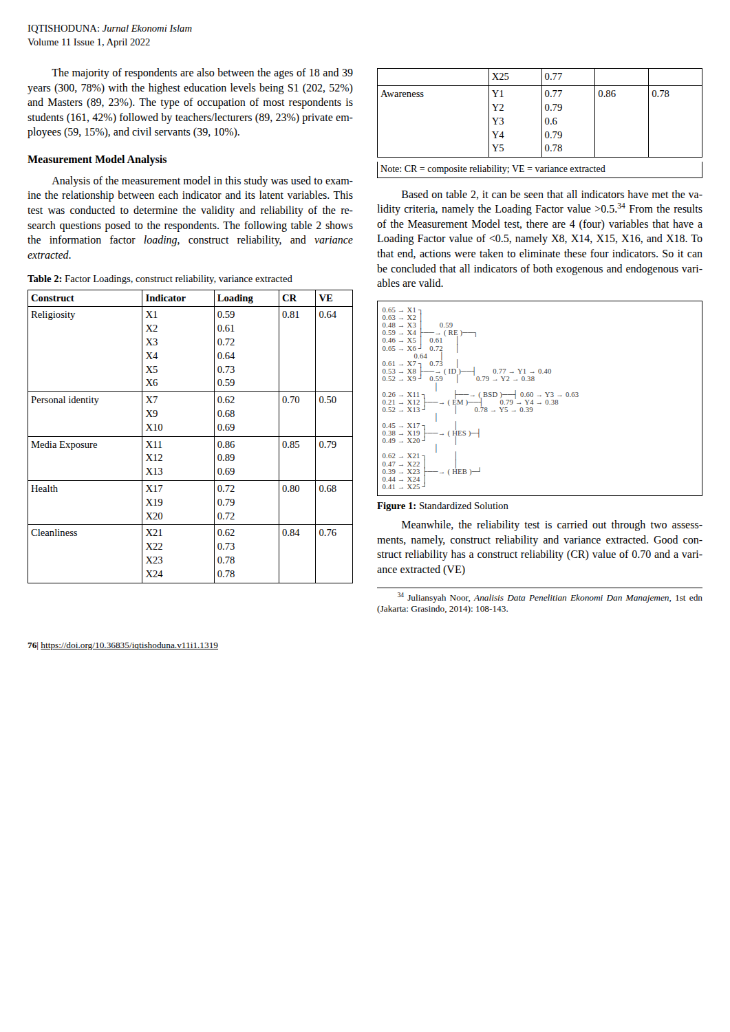IQTISHODUNA: Jurnal Ekonomi Islam
Volume 11 Issue 1, April 2022
The majority of respondents are also between the ages of 18 and 39 years (300, 78%) with the highest education levels being S1 (202, 52%) and Masters (89, 23%). The type of occupation of most respondents is students (161, 42%) followed by teachers/lecturers (89, 23%) private employees (59, 15%), and civil servants (39, 10%).
Measurement Model Analysis
Analysis of the measurement model in this study was used to examine the relationship between each indicator and its latent variables. This test was conducted to determine the validity and reliability of the research questions posed to the respondents. The following table 2 shows the information factor loading, construct reliability, and variance extracted.
Table 2: Factor Loadings, construct reliability, variance extracted
| Construct | Indicator | Loading | CR | VE |
| --- | --- | --- | --- | --- |
| Religiosity | X1 X2 X3 X4 X5 X6 | 0.59 0.61 0.72 0.64 0.73 0.59 | 0.81 | 0.64 |
| Personal identity | X7 X9 X10 | 0.62 0.68 0.69 | 0.70 | 0.50 |
| Media Exposure | X11 X12 X13 | 0.86 0.89 0.69 | 0.85 | 0.79 |
| Health | X17 X19 X20 | 0.72 0.79 0.72 | 0.80 | 0.68 |
| Cleanliness | X21 X22 X23 X24 | 0.62 0.73 0.78 0.78 | 0.84 | 0.76 |
| | X25 | 0.77 | | |
| Awareness | Y1 Y2 Y3 Y4 Y5 | 0.77 0.79 0.6 0.79 0.78 | 0.86 | 0.78 |
Note: CR = composite reliability; VE = variance extracted
Based on table 2, it can be seen that all indicators have met the validity criteria, namely the Loading Factor value >0.5.34 From the results of the Measurement Model test, there are 4 (four) variables that have a Loading Factor value of <0.5, namely X8, X14, X15, X16, and X18. To that end, actions were taken to eliminate these four indicators. So it can be concluded that all indicators of both exogenous and endogenous variables are valid.
0.65 → X1 ┐ 0.63 → X2 │ 0.48 → X3 │ 0.59 0.59 → X4 ├──→ ( RE )──┐ 0.46 → X5 │ 0.61 │ 0.65 → X6 ┘ 0.72 │ 0.64 │ 0.61 → X7 ┐ 0.73 │ 0.53 → X8 ├──→ ( ID )──┤ 0.77 → Y1 → 0.40 0.52 → X9 ┘ 0.59 │ 0.79 → Y2 → 0.38 │ 0.26 → X11 ┐ ├──→ ( BSD )──┤ 0.60 → Y3 → 0.63 0.21 → X12 ├──→ ( EM )──┤ 0.79 → Y4 → 0.38 0.52 → X13 ┘ │ 0.78 → Y5 → 0.39 │ 0.45 → X17 ┐ │ 0.38 → X19 ├──→ ( HES )─┤ 0.49 → X20 ┘ │ │ 0.62 → X21 ┐ │ 0.47 → X22 │ │ 0.39 → X23 ├──→ ( HEB )─┘ 0.44 → X24 │ 0.41 → X25 ┘
Figure 1: Standardized Solution
Meanwhile, the reliability test is carried out through two assessments, namely, construct reliability and variance extracted. Good construct reliability has a construct reliability (CR) value of 0.70 and a variance extracted (VE)
34 Juliansyah Noor, Analisis Data Penelitian Ekonomi Dan Manajemen, 1st edn (Jakarta: Grasindo, 2014): 108-143.
76| https://doi.org/10.36835/iqtishoduna.v11i1.1319